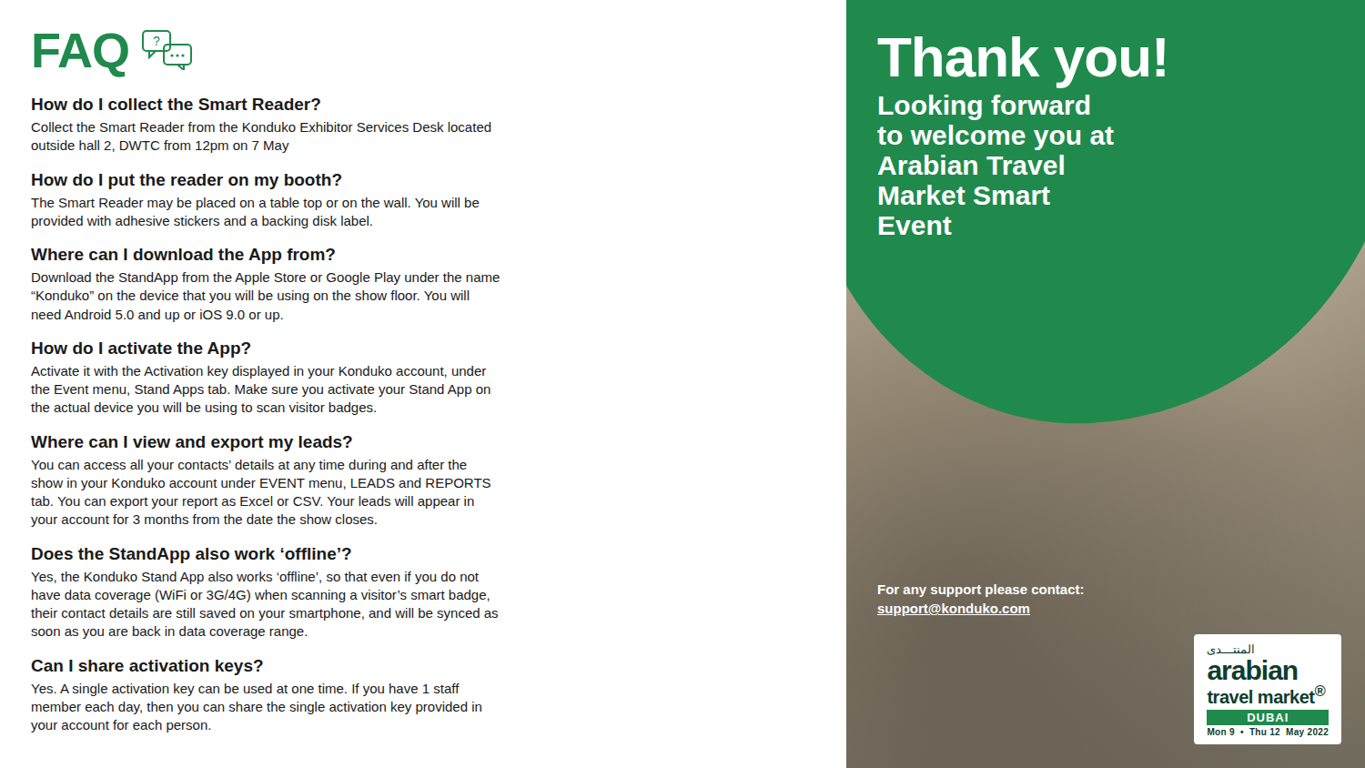FAQ
?
How do I collect the Smart Reader?
Collect the Smart Reader from the Konduko Exhibitor Services Desk located outside hall 2, DWTC from 12pm on 7 May
How do I put the reader on my booth?
The Smart Reader may be placed on a table top or on the wall. You will be provided with adhesive stickers and a backing disk label.
Where can I download the App from?
Download the StandApp from the Apple Store or Google Play under the name “Konduko” on the device that you will be using on the show floor. You will need Android 5.0 and up or iOS 9.0 or up.
How do I activate the App?
Activate it with the Activation key displayed in your Konduko account, under the Event menu, Stand Apps tab. Make sure you activate your Stand App on the actual device you will be using to scan visitor badges.
Where can I view and export my leads?
You can access all your contacts’ details at any time during and after the show in your Konduko account under EVENT menu, LEADS and REPORTS tab. You can export your report as Excel or CSV. Your leads will appear in your account for 3 months from the date the show closes.
Does the StandApp also work ‘offline’?
Yes, the Konduko Stand App also works ‘offline’, so that even if you do not have data coverage (WiFi or 3G/4G) when scanning a visitor’s smart badge, their contact details are still saved on your smartphone, and will be synced as soon as you are back in data coverage range.
Can I share activation keys?
Yes. A single activation key can be used at one time. If you have 1 staff member each day, then you can share the single activation key provided in your account for each person.
Thank you!
Looking forward to welcome you at Arabian Travel Market Smart Event
For any support please contact:
support@konduko.com
المنتـــدى arabiantravel market® DUBAI Mon 9 • Thu 12 May 2022